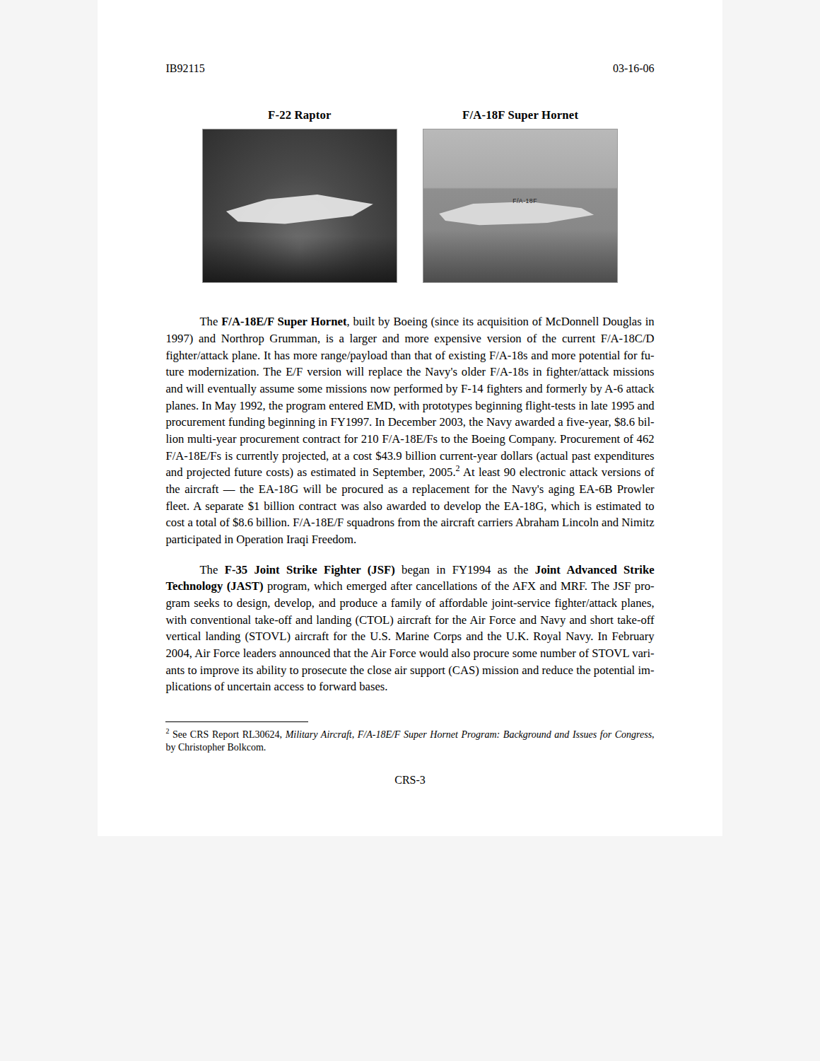IB92115 03-16-06
F-22 Raptor
F/A-18F Super Hornet
F/A-18F
The F/A-18E/F Super Hornet, built by Boeing (since its acquisition of McDonnell Douglas in 1997) and Northrop Grumman, is a larger and more expensive version of the current F/A-18C/D fighter/attack plane. It has more range/payload than that of existing F/A-18s and more potential for future modernization. The E/F version will replace the Navy's older F/A-18s in fighter/attack missions and will eventually assume some missions now performed by F-14 fighters and formerly by A-6 attack planes. In May 1992, the program entered EMD, with prototypes beginning flight-tests in late 1995 and procurement funding beginning in FY1997. In December 2003, the Navy awarded a five-year, $8.6 billion multi-year procurement contract for 210 F/A-18E/Fs to the Boeing Company. Procurement of 462 F/A-18E/Fs is currently projected, at a cost $43.9 billion current-year dollars (actual past expenditures and projected future costs) as estimated in September, 2005.2 At least 90 electronic attack versions of the aircraft — the EA-18G will be procured as a replacement for the Navy's aging EA-6B Prowler fleet. A separate $1 billion contract was also awarded to develop the EA-18G, which is estimated to cost a total of $8.6 billion. F/A-18E/F squadrons from the aircraft carriers Abraham Lincoln and Nimitz participated in Operation Iraqi Freedom.
The F-35 Joint Strike Fighter (JSF) began in FY1994 as the Joint Advanced Strike Technology (JAST) program, which emerged after cancellations of the AFX and MRF. The JSF program seeks to design, develop, and produce a family of affordable joint-service fighter/attack planes, with conventional take-off and landing (CTOL) aircraft for the Air Force and Navy and short take-off vertical landing (STOVL) aircraft for the U.S. Marine Corps and the U.K. Royal Navy. In February 2004, Air Force leaders announced that the Air Force would also procure some number of STOVL variants to improve its ability to prosecute the close air support (CAS) mission and reduce the potential implications of uncertain access to forward bases.
2 See CRS Report RL30624, Military Aircraft, F/A-18E/F Super Hornet Program: Background and Issues for Congress, by Christopher Bolkcom.
CRS-3